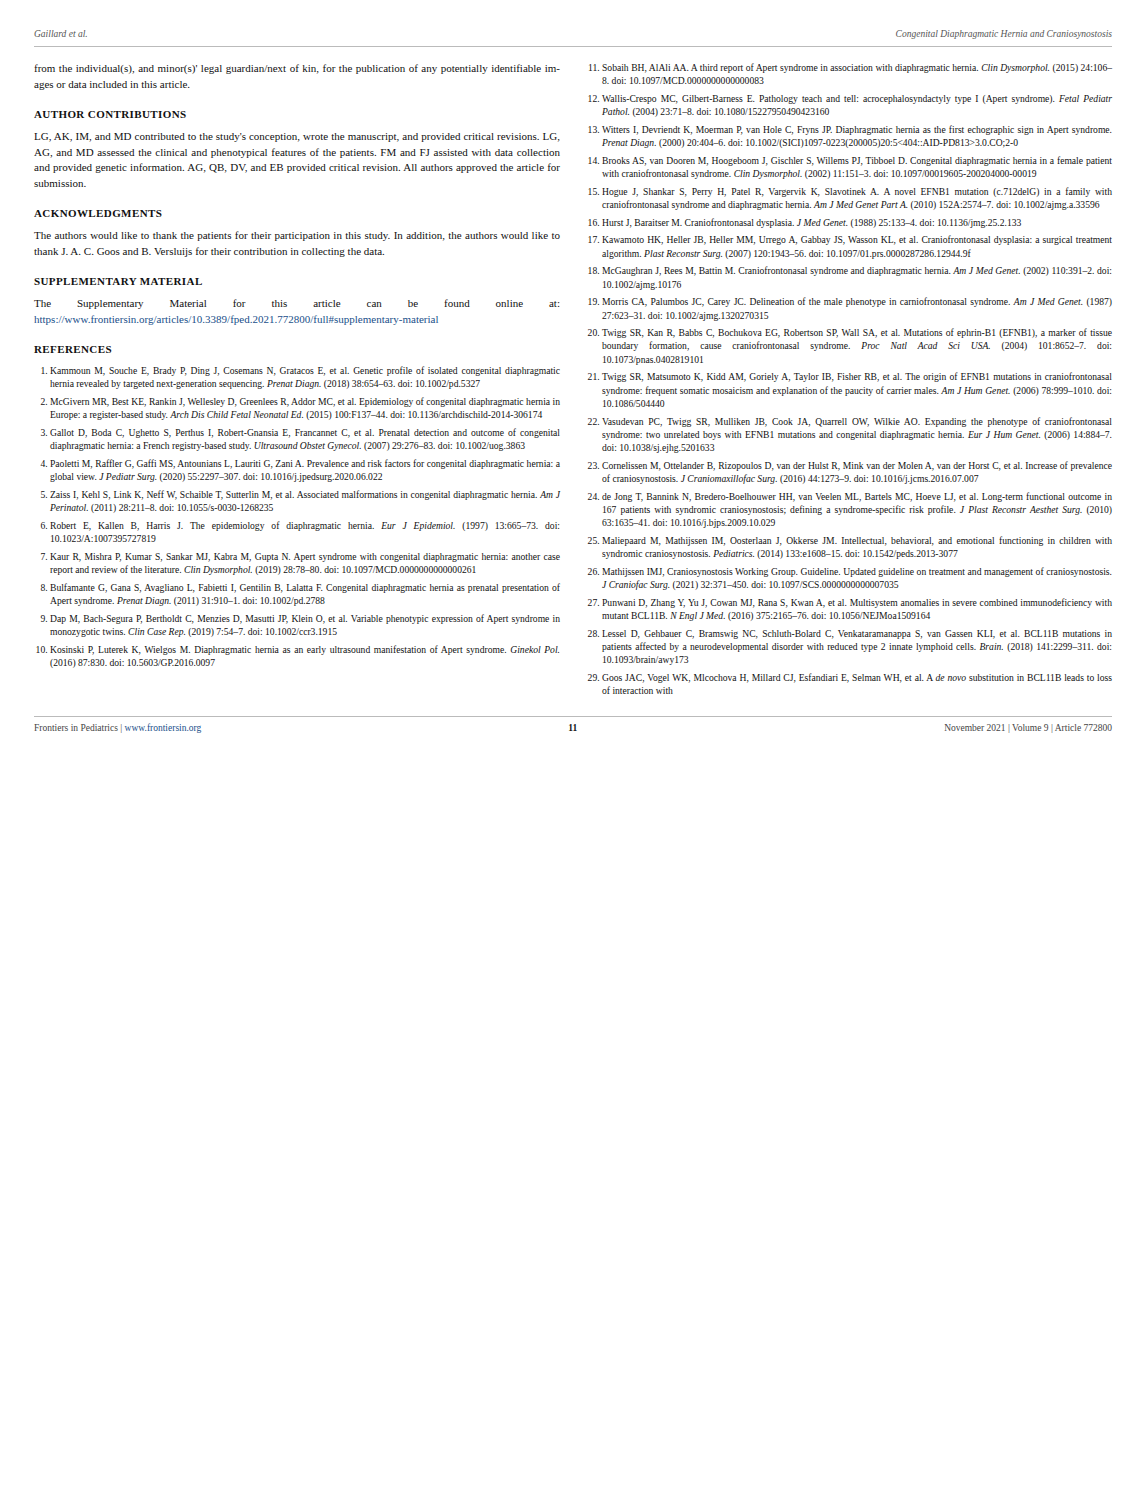Gaillard et al.
Congenital Diaphragmatic Hernia and Craniosynostosis
from the individual(s), and minor(s)' legal guardian/next of kin, for the publication of any potentially identifiable images or data included in this article.
Author Contributions
LG, AK, IM, and MD contributed to the study's conception, wrote the manuscript, and provided critical revisions. LG, AG, and MD assessed the clinical and phenotypical features of the patients. FM and FJ assisted with data collection and provided genetic information. AG, QB, DV, and EB provided critical revision. All authors approved the article for submission.
Acknowledgments
The authors would like to thank the patients for their participation in this study. In addition, the authors would like to thank J. A. C. Goos and B. Versluijs for their contribution in collecting the data.
Supplementary Material
The Supplementary Material for this article can be found online at: https://www.frontiersin.org/articles/10.3389/fped.2021.772800/full#supplementary-material
References
Kammoun M, Souche E, Brady P, Ding J, Cosemans N, Gratacos E, et al. Genetic profile of isolated congenital diaphragmatic hernia revealed by targeted next-generation sequencing. Prenat Diagn. (2018) 38:654–63. doi: 10.1002/pd.5327
McGivern MR, Best KE, Rankin J, Wellesley D, Greenlees R, Addor MC, et al. Epidemiology of congenital diaphragmatic hernia in Europe: a register-based study. Arch Dis Child Fetal Neonatal Ed. (2015) 100:F137–44. doi: 10.1136/archdischild-2014-306174
Gallot D, Boda C, Ughetto S, Perthus I, Robert-Gnansia E, Francannet C, et al. Prenatal detection and outcome of congenital diaphragmatic hernia: a French registry-based study. Ultrasound Obstet Gynecol. (2007) 29:276–83. doi: 10.1002/uog.3863
Paoletti M, Raffler G, Gaffi MS, Antounians L, Lauriti G, Zani A. Prevalence and risk factors for congenital diaphragmatic hernia: a global view. J Pediatr Surg. (2020) 55:2297–307. doi: 10.1016/j.jpedsurg.2020.06.022
Zaiss I, Kehl S, Link K, Neff W, Schaible T, Sutterlin M, et al. Associated malformations in congenital diaphragmatic hernia. Am J Perinatol. (2011) 28:211–8. doi: 10.1055/s-0030-1268235
Robert E, Kallen B, Harris J. The epidemiology of diaphragmatic hernia. Eur J Epidemiol. (1997) 13:665–73. doi: 10.1023/A:1007395727819
Kaur R, Mishra P, Kumar S, Sankar MJ, Kabra M, Gupta N. Apert syndrome with congenital diaphragmatic hernia: another case report and review of the literature. Clin Dysmorphol. (2019) 28:78–80. doi: 10.1097/MCD.0000000000000261
Bulfamante G, Gana S, Avagliano L, Fabietti I, Gentilin B, Lalatta F. Congenital diaphragmatic hernia as prenatal presentation of Apert syndrome. Prenat Diagn. (2011) 31:910–1. doi: 10.1002/pd.2788
Dap M, Bach-Segura P, Bertholdt C, Menzies D, Masutti JP, Klein O, et al. Variable phenotypic expression of Apert syndrome in monozygotic twins. Clin Case Rep. (2019) 7:54–7. doi: 10.1002/ccr3.1915
Kosinski P, Luterek K, Wielgos M. Diaphragmatic hernia as an early ultrasound manifestation of Apert syndrome. Ginekol Pol. (2016) 87:830. doi: 10.5603/GP.2016.0097
Sobaih BH, AlAli AA. A third report of Apert syndrome in association with diaphragmatic hernia. Clin Dysmorphol. (2015) 24:106–8. doi: 10.1097/MCD.0000000000000083
Wallis-Crespo MC, Gilbert-Barness E. Pathology teach and tell: acrocephalosyndactyly type I (Apert syndrome). Fetal Pediatr Pathol. (2004) 23:71–8. doi: 10.1080/15227950490423160
Witters I, Devriendt K, Moerman P, van Hole C, Fryns JP. Diaphragmatic hernia as the first echographic sign in Apert syndrome. Prenat Diagn. (2000) 20:404–6. doi: 10.1002/(SICI)1097-0223(200005)20:5<404::AID-PD813>3.0.CO;2-0
Brooks AS, van Dooren M, Hoogeboom J, Gischler S, Willems PJ, Tibboel D. Congenital diaphragmatic hernia in a female patient with craniofrontonasal syndrome. Clin Dysmorphol. (2002) 11:151–3. doi: 10.1097/00019605-200204000-00019
Hogue J, Shankar S, Perry H, Patel R, Vargervik K, Slavotinek A. A novel EFNB1 mutation (c.712delG) in a family with craniofrontonasal syndrome and diaphragmatic hernia. Am J Med Genet Part A. (2010) 152A:2574–7. doi: 10.1002/ajmg.a.33596
Hurst J, Baraitser M. Craniofrontonasal dysplasia. J Med Genet. (1988) 25:133–4. doi: 10.1136/jmg.25.2.133
Kawamoto HK, Heller JB, Heller MM, Urrego A, Gabbay JS, Wasson KL, et al. Craniofrontonasal dysplasia: a surgical treatment algorithm. Plast Reconstr Surg. (2007) 120:1943–56. doi: 10.1097/01.prs.0000287286.12944.9f
McGaughran J, Rees M, Battin M. Craniofrontonasal syndrome and diaphragmatic hernia. Am J Med Genet. (2002) 110:391–2. doi: 10.1002/ajmg.10176
Morris CA, Palumbos JC, Carey JC. Delineation of the male phenotype in carniofrontonasal syndrome. Am J Med Genet. (1987) 27:623–31. doi: 10.1002/ajmg.1320270315
Twigg SR, Kan R, Babbs C, Bochukova EG, Robertson SP, Wall SA, et al. Mutations of ephrin-B1 (EFNB1), a marker of tissue boundary formation, cause craniofrontonasal syndrome. Proc Natl Acad Sci USA. (2004) 101:8652–7. doi: 10.1073/pnas.0402819101
Twigg SR, Matsumoto K, Kidd AM, Goriely A, Taylor IB, Fisher RB, et al. The origin of EFNB1 mutations in craniofrontonasal syndrome: frequent somatic mosaicism and explanation of the paucity of carrier males. Am J Hum Genet. (2006) 78:999–1010. doi: 10.1086/504440
Vasudevan PC, Twigg SR, Mulliken JB, Cook JA, Quarrell OW, Wilkie AO. Expanding the phenotype of craniofrontonasal syndrome: two unrelated boys with EFNB1 mutations and congenital diaphragmatic hernia. Eur J Hum Genet. (2006) 14:884–7. doi: 10.1038/sj.ejhg.5201633
Cornelissen M, Ottelander B, Rizopoulos D, van der Hulst R, Mink van der Molen A, van der Horst C, et al. Increase of prevalence of craniosynostosis. J Craniomaxillofac Surg. (2016) 44:1273–9. doi: 10.1016/j.jcms.2016.07.007
de Jong T, Bannink N, Bredero-Boelhouwer HH, van Veelen ML, Bartels MC, Hoeve LJ, et al. Long-term functional outcome in 167 patients with syndromic craniosynostosis; defining a syndrome-specific risk profile. J Plast Reconstr Aesthet Surg. (2010) 63:1635–41. doi: 10.1016/j.bjps.2009.10.029
Maliepaard M, Mathijssen IM, Oosterlaan J, Okkerse JM. Intellectual, behavioral, and emotional functioning in children with syndromic craniosynostosis. Pediatrics. (2014) 133:e1608–15. doi: 10.1542/peds.2013-3077
Mathijssen IMJ, Craniosynostosis Working Group. Guideline. Updated guideline on treatment and management of craniosynostosis. J Craniofac Surg. (2021) 32:371–450. doi: 10.1097/SCS.0000000000007035
Punwani D, Zhang Y, Yu J, Cowan MJ, Rana S, Kwan A, et al. Multisystem anomalies in severe combined immunodeficiency with mutant BCL11B. N Engl J Med. (2016) 375:2165–76. doi: 10.1056/NEJMoa1509164
Lessel D, Gehbauer C, Bramswig NC, Schluth-Bolard C, Venkataramanappa S, van Gassen KLI, et al. BCL11B mutations in patients affected by a neurodevelopmental disorder with reduced type 2 innate lymphoid cells. Brain. (2018) 141:2299–311. doi: 10.1093/brain/awy173
Goos JAC, Vogel WK, Mlcochova H, Millard CJ, Esfandiari E, Selman WH, et al. A de novo substitution in BCL11B leads to loss of interaction with
Frontiers in Pediatrics | www.frontiersin.org
11
November 2021 | Volume 9 | Article 772800